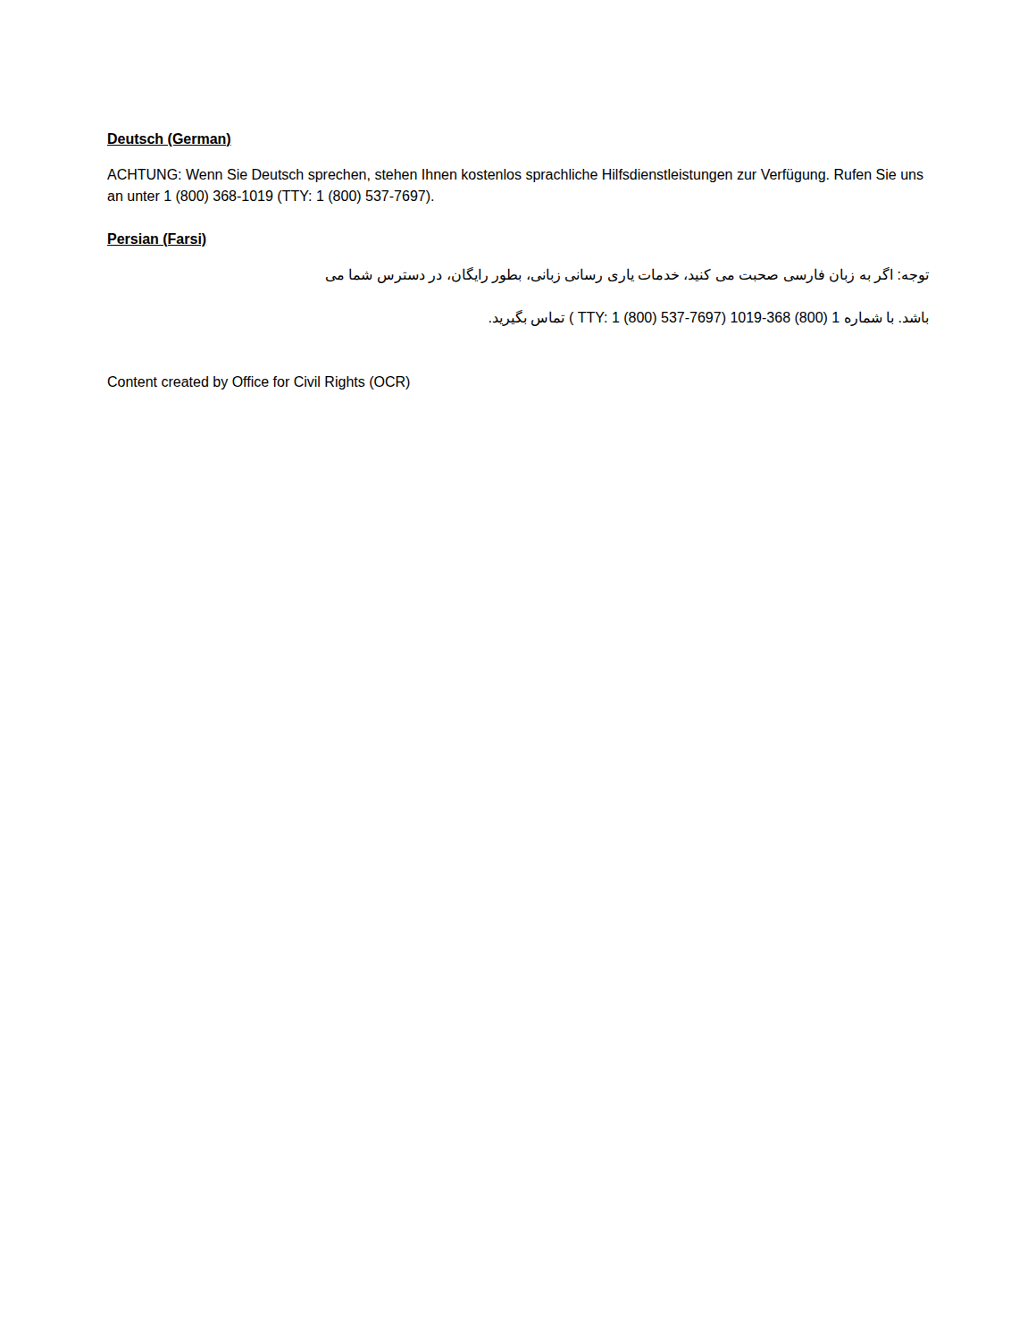Deutsch (German)
ACHTUNG: Wenn Sie Deutsch sprechen, stehen Ihnen kostenlos sprachliche Hilfsdienstleistungen zur Verfügung. Rufen Sie uns an unter 1 (800) 368-1019 (TTY: 1 (800) 537-7697).
Persian (Farsi)
توجه: اگر به زبان فارسی صحبت می کنید، خدمات یاری رسانی زبانی، بطور رایگان، در دسترس شما می
باشد. با شماره 1 (800) 368-1019 (TTY: 1 (800) 537-7697 ) تماس بگیرید.
Content created by Office for Civil Rights (OCR)